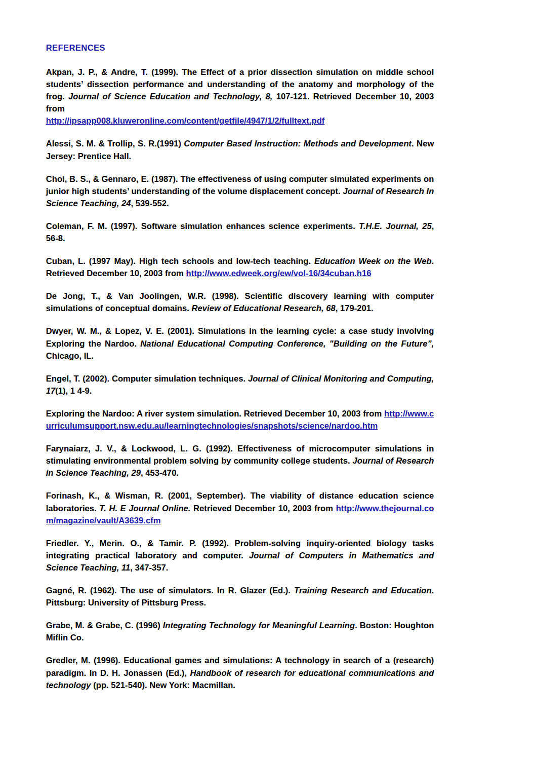REFERENCES
Akpan, J. P., & Andre, T. (1999). The Effect of a prior dissection simulation on middle school students’ dissection performance and understanding of the anatomy and morphology of the frog. Journal of Science Education and Technology, 8, 107-121. Retrieved December 10, 2003 from
http://ipsapp008.kluweronline.com/content/getfile/4947/1/2/fulltext.pdf
Alessi, S. M. & Trollip, S. R.(1991) Computer Based Instruction: Methods and Development. New Jersey: Prentice Hall.
Choi, B. S., & Gennaro, E. (1987). The effectiveness of using computer simulated experiments on junior high students’ understanding of the volume displacement concept. Journal of Research In Science Teaching, 24, 539-552.
Coleman, F. M. (1997). Software simulation enhances science experiments. T.H.E. Journal, 25, 56-8.
Cuban, L. (1997 May). High tech schools and low-tech teaching. Education Week on the Web. Retrieved December 10, 2003 from http://www.edweek.org/ew/vol-16/34cuban.h16
De Jong, T., & Van Joolingen, W.R. (1998). Scientific discovery learning with computer simulations of conceptual domains. Review of Educational Research, 68, 179-201.
Dwyer, W. M., & Lopez, V. E. (2001). Simulations in the learning cycle: a case study involving Exploring the Nardoo. National Educational Computing Conference, "Building on the Future”, Chicago, IL.
Engel, T. (2002). Computer simulation techniques. Journal of Clinical Monitoring and Computing, 17(1), 1 4-9.
Exploring the Nardoo: A river system simulation. Retrieved December 10, 2003 from http://www.curriculumsupport.nsw.edu.au/learningtechnologies/snapshots/science/nardoo.htm
Farynaiarz, J. V., & Lockwood, L. G. (1992). Effectiveness of microcomputer simulations in stimulating environmental problem solving by community college students. Journal of Research in Science Teaching, 29, 453-470.
Forinash, K., & Wisman, R. (2001, September). The viability of distance education science laboratories. T. H. E Journal Online. Retrieved December 10, 2003 from http://www.thejournal.com/magazine/vault/A3639.cfm
Friedler. Y., Merin. O., & Tamir. P. (1992). Problem-solving inquiry-oriented biology tasks integrating practical laboratory and computer. Journal of Computers in Mathematics and Science Teaching, 11, 347-357.
Gagné, R. (1962). The use of simulators. In R. Glazer (Ed.). Training Research and Education. Pittsburg: University of Pittsburg Press.
Grabe, M. & Grabe, C. (1996) Integrating Technology for Meaningful Learning. Boston: Houghton Miflin Co.
Gredler, M. (1996). Educational games and simulations: A technology in search of a (research) paradigm. In D. H. Jonassen (Ed.), Handbook of research for educational communications and technology (pp. 521-540). New York: Macmillan.